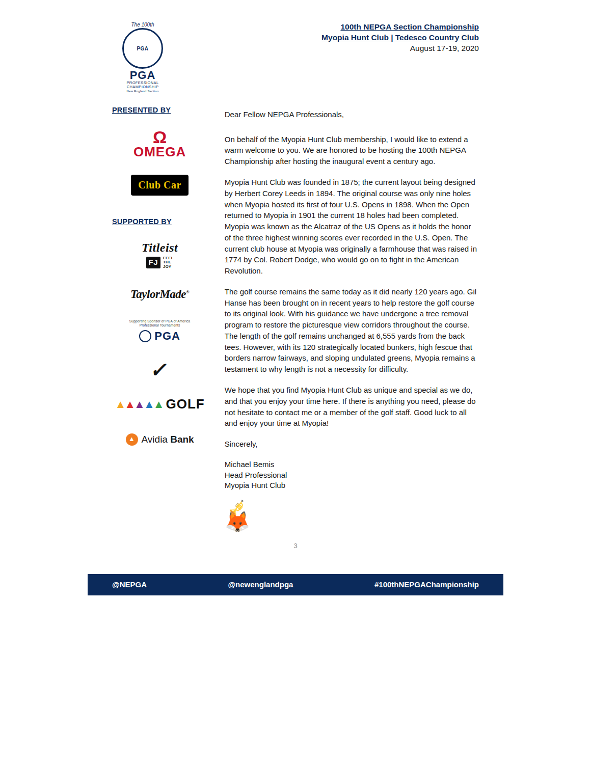The 100th
PGA
PGA
Professional Championship
New England Section
100th NEPGA Section Championship
Myopia Hunt Club | Tedesco Country Club
August 17-19, 2020
PRESENTED BY
Ω OMEGA
Club Car
SUPPORTED BY
Titleist
FJ Feel
the
Joy
TaylorMade®
Supporting Sponsor of PGA of America
Professional Tournaments
PGA
✓
▲▲▲▲▲ GOLF
▲ Avidia Bank
Dear Fellow NEPGA Professionals,
On behalf of the Myopia Hunt Club membership, I would like to extend a warm welcome to you. We are honored to be hosting the 100th NEPGA Championship after hosting the inaugural event a century ago.
Myopia Hunt Club was founded in 1875; the current layout being designed by Herbert Corey Leeds in 1894. The original course was only nine holes when Myopia hosted its first of four U.S. Opens in 1898. When the Open returned to Myopia in 1901 the current 18 holes had been completed. Myopia was known as the Alcatraz of the US Opens as it holds the honor of the three highest winning scores ever recorded in the U.S. Open. The current club house at Myopia was originally a farmhouse that was raised in 1774 by Col. Robert Dodge, who would go on to fight in the American Revolution.
The golf course remains the same today as it did nearly 120 years ago. Gil Hanse has been brought on in recent years to help restore the golf course to its original look. With his guidance we have undergone a tree removal program to restore the picturesque view corridors throughout the course. The length of the golf remains unchanged at 6,555 yards from the back tees. However, with its 120 strategically located bunkers, high fescue that borders narrow fairways, and sloping undulated greens, Myopia remains a testament to why length is not a necessity for difficulty.
We hope that you find Myopia Hunt Club as unique and special as we do, and that you enjoy your time here. If there is anything you need, please do not hesitate to contact me or a member of the golf staff. Good luck to all and enjoy your time at Myopia!
Sincerely,
Michael Bemis
Head Professional
Myopia Hunt Club
🎺 🦊
3
@NEPGA
@newenglandpga
#100thNEPGAChampionship